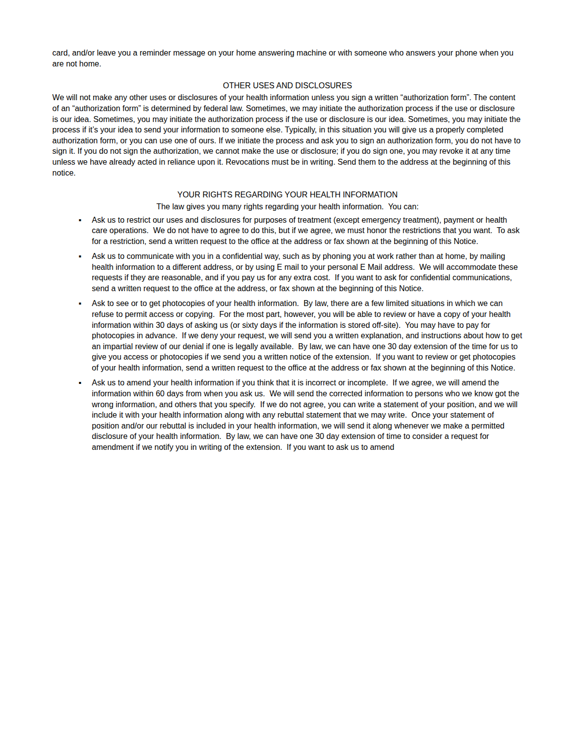card, and/or leave you a reminder message on your home answering machine or with someone who answers your phone when you are not home.
OTHER USES AND DISCLOSURES
We will not make any other uses or disclosures of your health information unless you sign a written “authorization form”. The content of an “authorization form” is determined by federal law. Sometimes, we may initiate the authorization process if the use or disclosure is our idea. Sometimes, you may initiate the authorization process if the use or disclosure is our idea. Sometimes, you may initiate the process if it’s your idea to send your information to someone else. Typically, in this situation you will give us a properly completed authorization form, or you can use one of ours. If we initiate the process and ask you to sign an authorization form, you do not have to sign it. If you do not sign the authorization, we cannot make the use or disclosure; if you do sign one, you may revoke it at any time unless we have already acted in reliance upon it. Revocations must be in writing. Send them to the address at the beginning of this notice.
YOUR RIGHTS REGARDING YOUR HEALTH INFORMATION
The law gives you many rights regarding your health information. You can:
Ask us to restrict our uses and disclosures for purposes of treatment (except emergency treatment), payment or health care operations. We do not have to agree to do this, but if we agree, we must honor the restrictions that you want. To ask for a restriction, send a written request to the office at the address or fax shown at the beginning of this Notice.
Ask us to communicate with you in a confidential way, such as by phoning you at work rather than at home, by mailing health information to a different address, or by using E mail to your personal E Mail address. We will accommodate these requests if they are reasonable, and if you pay us for any extra cost. If you want to ask for confidential communications, send a written request to the office at the address, or fax shown at the beginning of this Notice.
Ask to see or to get photocopies of your health information. By law, there are a few limited situations in which we can refuse to permit access or copying. For the most part, however, you will be able to review or have a copy of your health information within 30 days of asking us (or sixty days if the information is stored off-site). You may have to pay for photocopies in advance. If we deny your request, we will send you a written explanation, and instructions about how to get an impartial review of our denial if one is legally available. By law, we can have one 30 day extension of the time for us to give you access or photocopies if we send you a written notice of the extension. If you want to review or get photocopies of your health information, send a written request to the office at the address or fax shown at the beginning of this Notice.
Ask us to amend your health information if you think that it is incorrect or incomplete. If we agree, we will amend the information within 60 days from when you ask us. We will send the corrected information to persons who we know got the wrong information, and others that you specify. If we do not agree, you can write a statement of your position, and we will include it with your health information along with any rebuttal statement that we may write. Once your statement of position and/or our rebuttal is included in your health information, we will send it along whenever we make a permitted disclosure of your health information. By law, we can have one 30 day extension of time to consider a request for amendment if we notify you in writing of the extension. If you want to ask us to amend